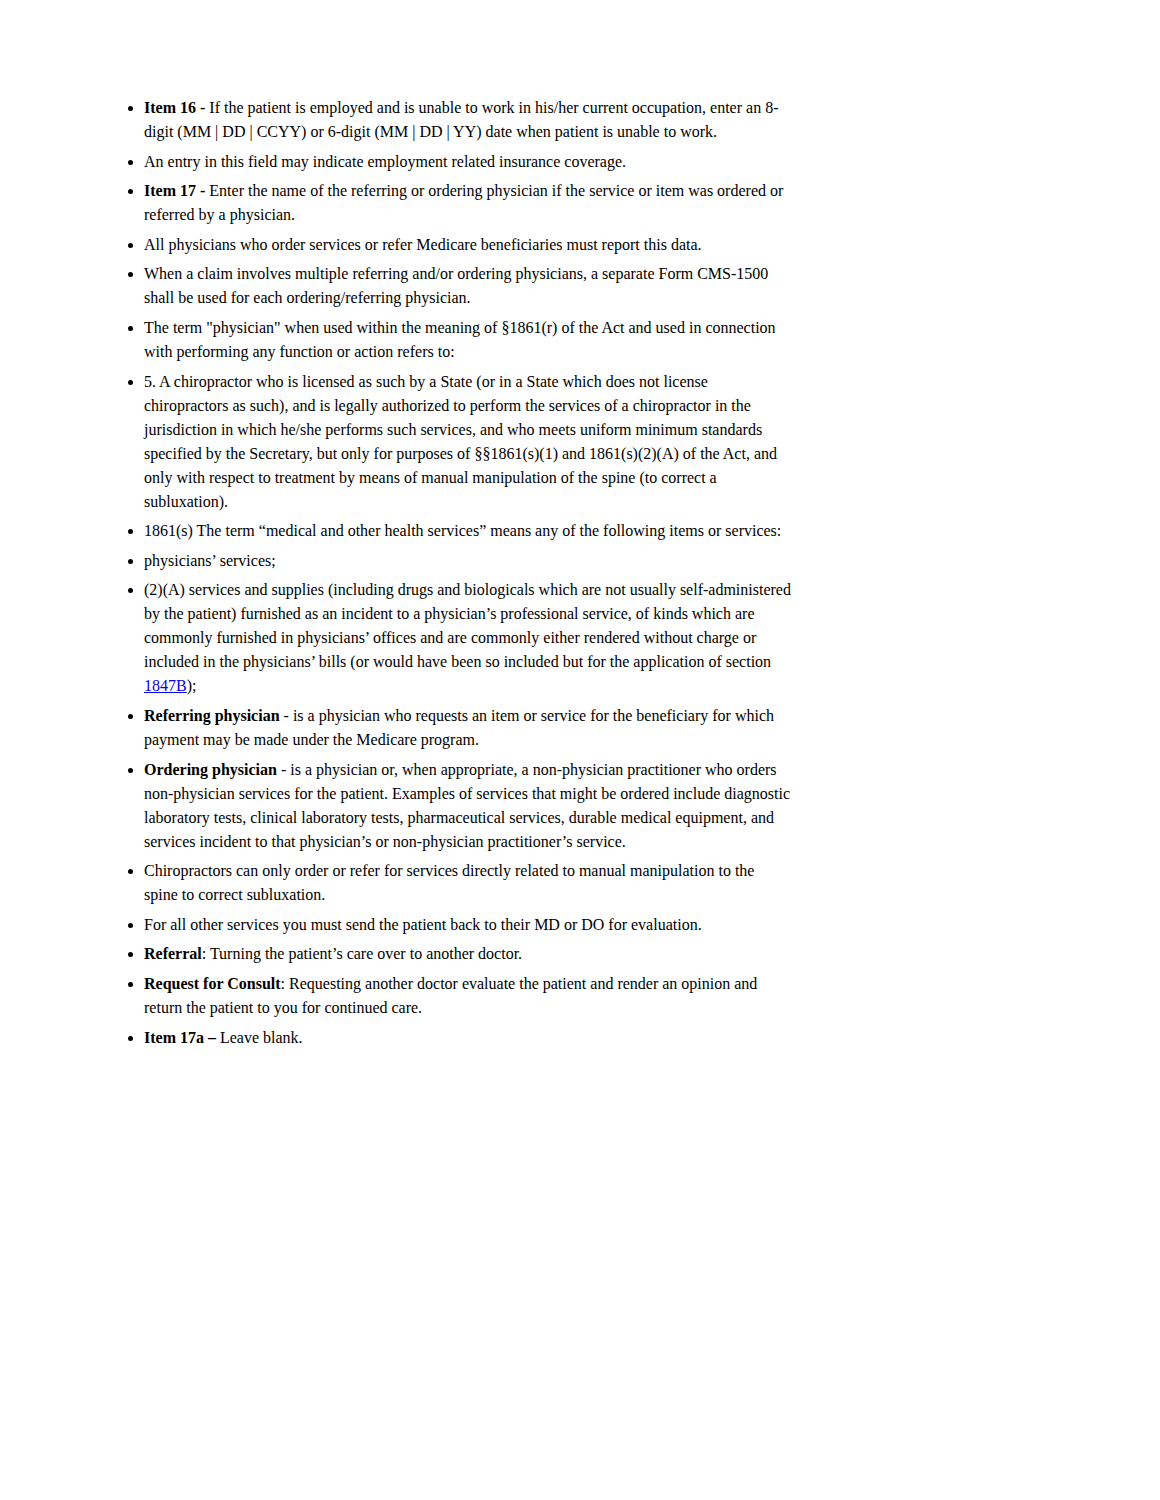Item 16 - If the patient is employed and is unable to work in his/her current occupation, enter an 8-digit (MM | DD | CCYY) or 6-digit (MM | DD | YY) date when patient is unable to work.
An entry in this field may indicate employment related insurance coverage.
Item 17 - Enter the name of the referring or ordering physician if the service or item was ordered or referred by a physician.
All physicians who order services or refer Medicare beneficiaries must report this data.
When a claim involves multiple referring and/or ordering physicians, a separate Form CMS-1500 shall be used for each ordering/referring physician.
The term "physician" when used within the meaning of §1861(r) of the Act and used in connection with performing any function or action refers to:
5. A chiropractor who is licensed as such by a State (or in a State which does not license chiropractors as such), and is legally authorized to perform the services of a chiropractor in the jurisdiction in which he/she performs such services, and who meets uniform minimum standards specified by the Secretary, but only for purposes of §§1861(s)(1) and 1861(s)(2)(A) of the Act, and only with respect to treatment by means of manual manipulation of the spine (to correct a subluxation).
1861(s) The term “medical and other health services” means any of the following items or services:
physicians’ services;
(2)(A) services and supplies (including drugs and biologicals which are not usually self-administered by the patient) furnished as an incident to a physician’s professional service, of kinds which are commonly furnished in physicians’ offices and are commonly either rendered without charge or included in the physicians’ bills (or would have been so included but for the application of section 1847B);
Referring physician - is a physician who requests an item or service for the beneficiary for which payment may be made under the Medicare program.
Ordering physician - is a physician or, when appropriate, a non-physician practitioner who orders non-physician services for the patient. Examples of services that might be ordered include diagnostic laboratory tests, clinical laboratory tests, pharmaceutical services, durable medical equipment, and services incident to that physician’s or non-physician practitioner’s service.
Chiropractors can only order or refer for services directly related to manual manipulation to the spine to correct subluxation.
For all other services you must send the patient back to their MD or DO for evaluation.
Referral: Turning the patient’s care over to another doctor.
Request for Consult: Requesting another doctor evaluate the patient and render an opinion and return the patient to you for continued care.
Item 17a – Leave blank.